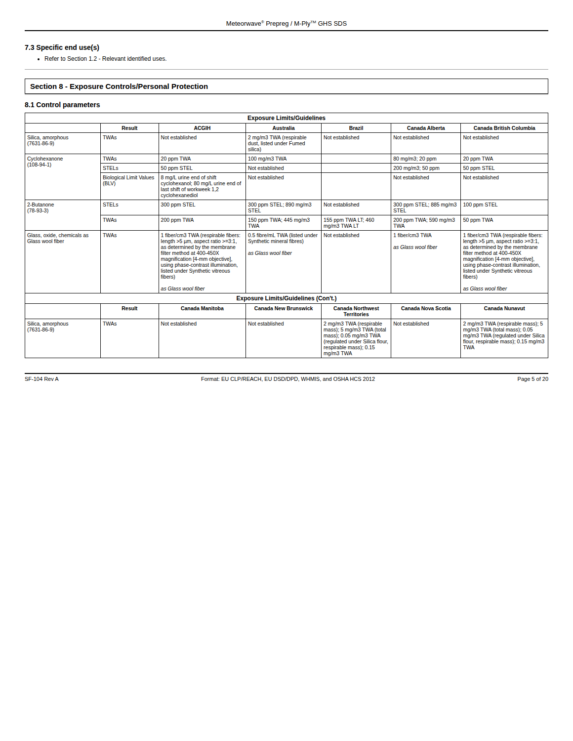Meteorwave® Prepreg / M-PlyTM GHS SDS
7.3 Specific end use(s)
Refer to Section 1.2 - Relevant identified uses.
Section 8 - Exposure Controls/Personal Protection
8.1 Control parameters
| Exposure Limits/Guidelines |
| | Result | ACGIH | Australia | Brazil | Canada Alberta | Canada British Columbia |
| Silica, amorphous (7631-86-9) | TWAs | Not established | 2 mg/m3 TWA (respirable dust, listed under Fumed silica) | Not established | Not established | Not established |
| Cyclohexanone (108-94-1) | TWAs | 20 ppm TWA | 100 mg/m3 TWA | | 80 mg/m3; 20 ppm | 20 ppm TWA |
| STELs | 50 ppm STEL | Not established | | 200 mg/m3; 50 ppm | 50 ppm STEL |
| Biological Limit Values (BLV) | 8 mg/L urine end of shift cyclohexanol; 80 mg/L urine end of last shift of workweek 1,2 cyclohexanediol | Not established | | Not established | Not established |
| 2-Butanone (78-93-3) | STELs | 300 ppm STEL | 300 ppm STEL; 890 mg/m3 STEL | Not established | 300 ppm STEL; 885 mg/m3 STEL | 100 ppm STEL |
| TWAs | 200 ppm TWA | 150 ppm TWA; 445 mg/m3 TWA | 155 ppm TWA LT; 460 mg/m3 TWA LT | 200 ppm TWA; 590 mg/m3 TWA | 50 ppm TWA |
| Glass, oxide, chemicals as Glass wool fiber | TWAs | 1 fiber/cm3 TWA (respirable fibers: length >5 µm, aspect ratio >=3:1, as determined by the membrane filter method at 400-450X magnification [4-mm objective], using phase-contrast illumination, listed under Synthetic vitreous fibers) as Glass wool fiber | 0.5 fibre/mL TWA (listed under Synthetic mineral fibres) as Glass wool fiber | Not established | 1 fiber/cm3 TWA as Glass wool fiber | 1 fiber/cm3 TWA (respirable fibers: length >5 µm, aspect ratio >=3:1, as determined by the membrane filter method at 400-450X magnification [4-mm objective], using phase-contrast illumination, listed under Synthetic vitreous fibers) as Glass wool fiber |
| Exposure Limits/Guidelines (Con't.) |
| | Result | Canada Manitoba | Canada New Brunswick | Canada Northwest Territories | Canada Nova Scotia | Canada Nunavut |
| Silica, amorphous (7631-86-9) | TWAs | Not established | Not established | 2 mg/m3 TWA (respirable mass); 5 mg/m3 TWA (total mass); 0.05 mg/m3 TWA (regulated under Silica flour, respirable mass); 0.15 mg/m3 TWA | Not established | 2 mg/m3 TWA (respirable mass); 5 mg/m3 TWA (total mass); 0.05 mg/m3 TWA (regulated under Silica flour, respirable mass); 0.15 mg/m3 TWA |
SF-104 Rev A
Format: EU CLP/REACH, EU DSD/DPD, WHMIS, and OSHA HCS 2012
Page 5 of 20